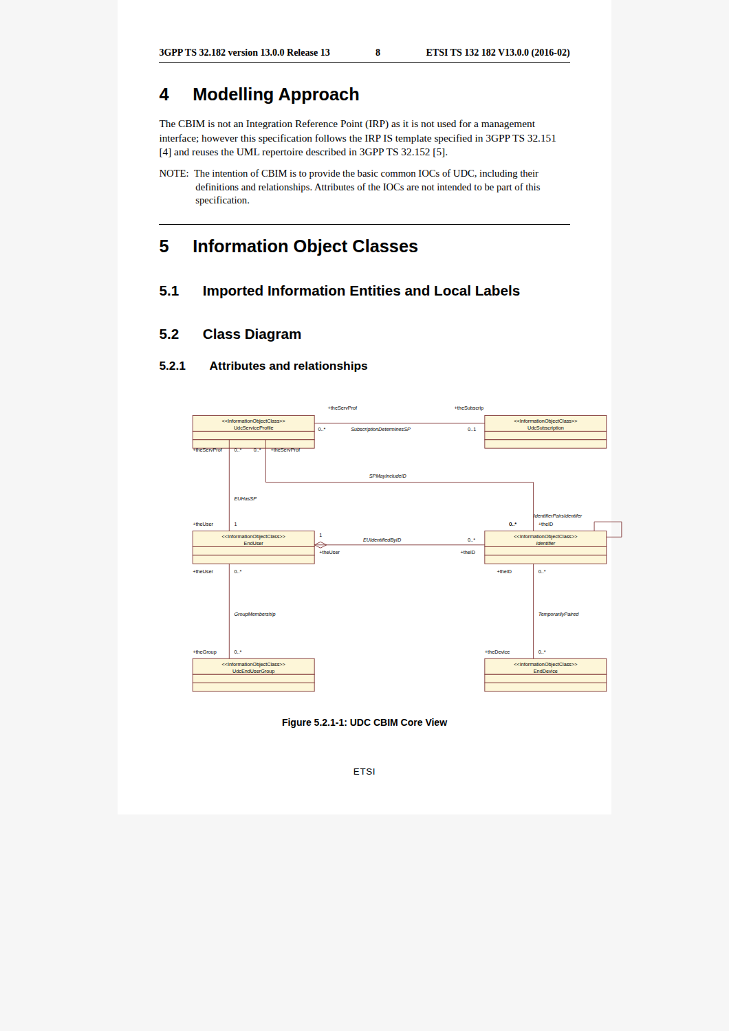3GPP TS 32.182 version 13.0.0 Release 13 8 ETSI TS 132 182 V13.0.0 (2016-02)
4 Modelling Approach
The CBIM is not an Integration Reference Point (IRP) as it is not used for a management interface; however this specification follows the IRP IS template specified in 3GPP TS 32.151 [4] and reuses the UML repertoire described in 3GPP TS 32.152 [5].
NOTE: The intention of CBIM is to provide the basic common IOCs of UDC, including their definitions and relationships. Attributes of the IOCs are not intended to be part of this specification.
5 Information Object Classes
5.1 Imported Information Entities and Local Labels
5.2 Class Diagram
5.2.1 Attributes and relationships
<<InformationObjectClass>> UdcServiceProfile <<InformationObjectClass>> UdcSubscription +theServProf +theSubscrip 0..* SubscriptionDeterminesSP 0..1 <<InformationObjectClass>> EndUser <<InformationObjectClass>> Identifier <<InformationObjectClass>> UdcEndUserGroup <<InformationObjectClass>> EndDevice +theServProf 0..* EUHasSP +theUser 1 0..* +theServProf SPMayIncludeID 0..* +theID 1 EUIdentifiedByID 0..* +theUser +theID IdentifierPairsIdentifer 0..* +theUser 0..* GroupMembership +theGroup 0..* +theID 0..* TemporarilyPaired +theDevice 0..*
Figure 5.2.1-1: UDC CBIM Core View
ETSI